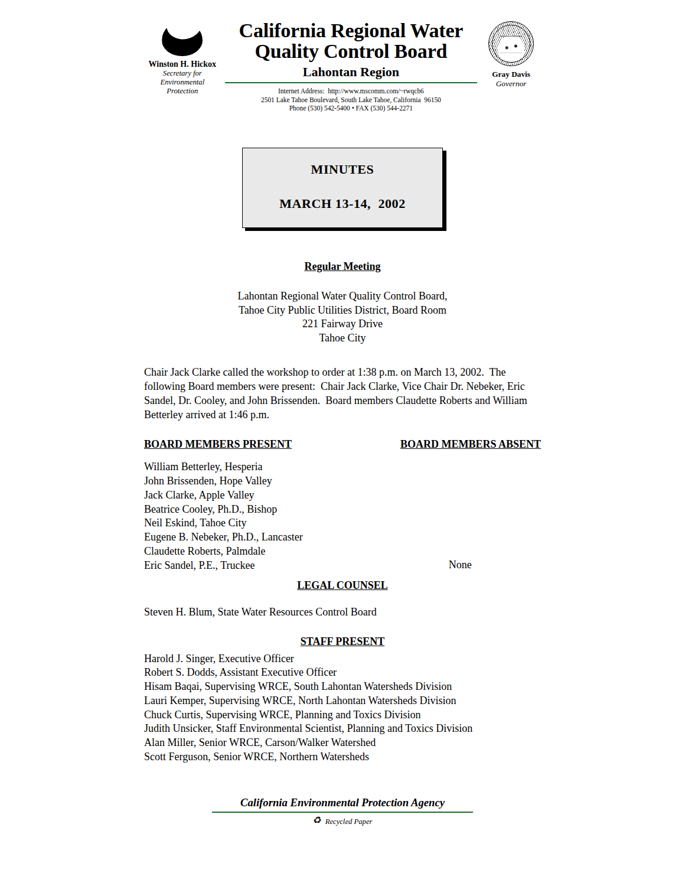Winston H. Hickox Secretary for Environmental Protection
California Regional Water Quality Control Board
Lahontan Region
Internet Address: http://www.mscomm.com/~rwqcb6
2501 Lake Tahoe Boulevard, South Lake Tahoe, California 96150
Phone (530) 542-5400 • FAX (530) 544-2271
Gray Davis Governor
MINUTES
MARCH 13-14, 2002
Regular Meeting
Lahontan Regional Water Quality Control Board,
Tahoe City Public Utilities District, Board Room
221 Fairway Drive
Tahoe City
Chair Jack Clarke called the workshop to order at 1:38 p.m. on March 13, 2002. The following Board members were present: Chair Jack Clarke, Vice Chair Dr. Nebeker, Eric Sandel, Dr. Cooley, and John Brissenden. Board members Claudette Roberts and William Betterley arrived at 1:46 p.m.
BOARD MEMBERS PRESENT
William Betterley, Hesperia
John Brissenden, Hope Valley
Jack Clarke, Apple Valley
Beatrice Cooley, Ph.D., Bishop
Neil Eskind, Tahoe City
Eugene B. Nebeker, Ph.D., Lancaster
Claudette Roberts, Palmdale
Eric Sandel, P.E., Truckee
BOARD MEMBERS ABSENT
None
LEGAL COUNSEL
Steven H. Blum, State Water Resources Control Board
STAFF PRESENT
Harold J. Singer, Executive Officer
Robert S. Dodds, Assistant Executive Officer
Hisam Baqai, Supervising WRCE, South Lahontan Watersheds Division
Lauri Kemper, Supervising WRCE, North Lahontan Watersheds Division
Chuck Curtis, Supervising WRCE, Planning and Toxics Division
Judith Unsicker, Staff Environmental Scientist, Planning and Toxics Division
Alan Miller, Senior WRCE, Carson/Walker Watershed
Scott Ferguson, Senior WRCE, Northern Watersheds
California Environmental Protection Agency
Recycled Paper